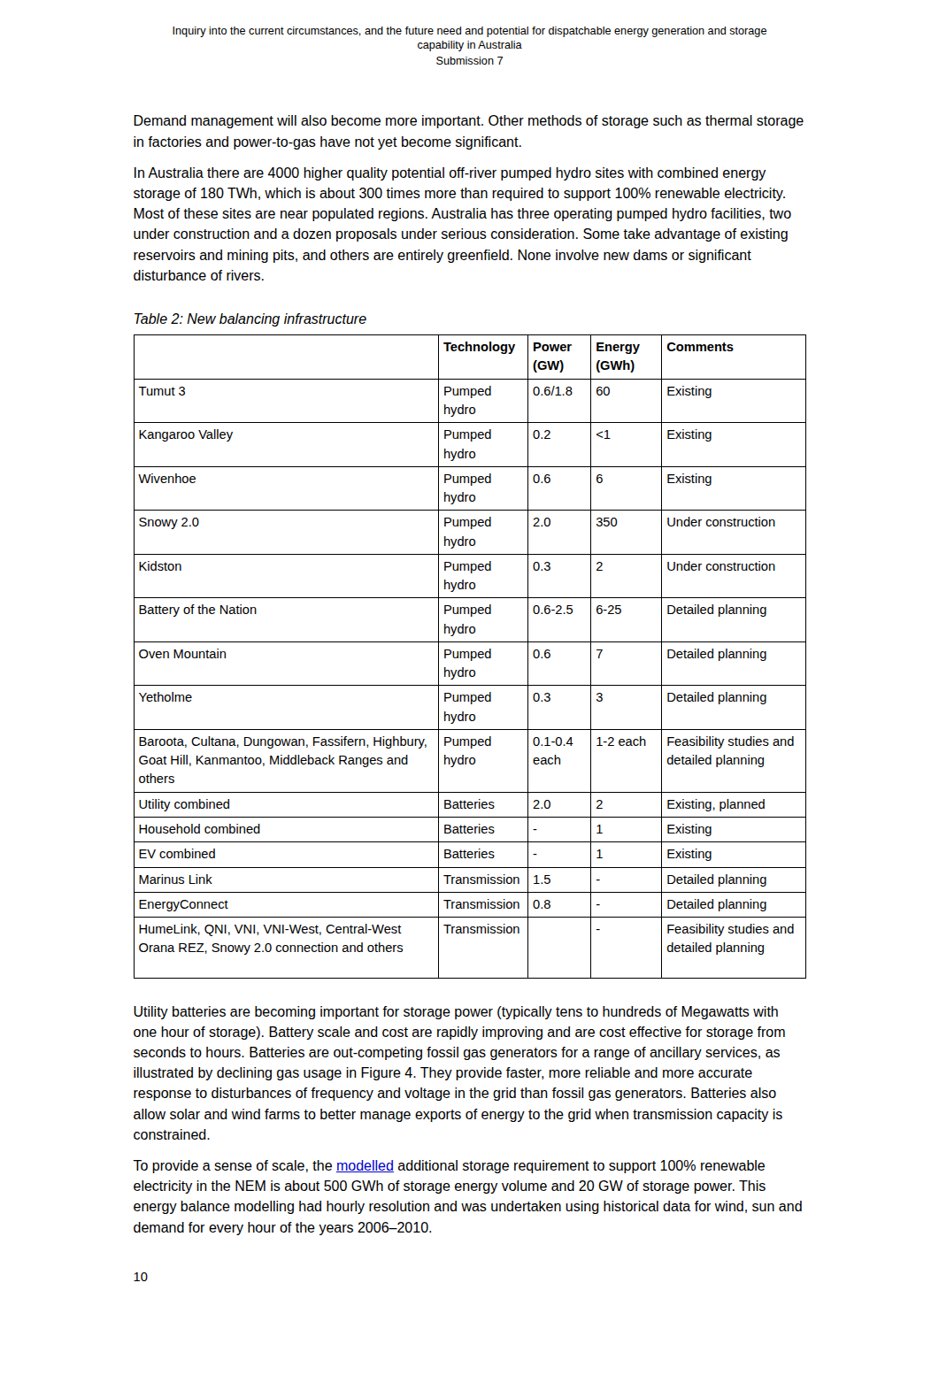Inquiry into the current circumstances, and the future need and potential for dispatchable energy generation and storage capability in Australia Submission 7
Demand management will also become more important. Other methods of storage such as thermal storage in factories and power-to-gas have not yet become significant.
In Australia there are 4000 higher quality potential off-river pumped hydro sites with combined energy storage of 180 TWh, which is about 300 times more than required to support 100% renewable electricity. Most of these sites are near populated regions. Australia has three operating pumped hydro facilities, two under construction and a dozen proposals under serious consideration. Some take advantage of existing reservoirs and mining pits, and others are entirely greenfield. None involve new dams or significant disturbance of rivers.
Table 2: New balancing infrastructure
| | Technology | Power (GW) | Energy (GWh) | Comments |
| --- | --- | --- | --- | --- |
| Tumut 3 | Pumped hydro | 0.6/1.8 | 60 | Existing |
| Kangaroo Valley | Pumped hydro | 0.2 | <1 | Existing |
| Wivenhoe | Pumped hydro | 0.6 | 6 | Existing |
| Snowy 2.0 | Pumped hydro | 2.0 | 350 | Under construction |
| Kidston | Pumped hydro | 0.3 | 2 | Under construction |
| Battery of the Nation | Pumped hydro | 0.6-2.5 | 6-25 | Detailed planning |
| Oven Mountain | Pumped hydro | 0.6 | 7 | Detailed planning |
| Yetholme | Pumped hydro | 0.3 | 3 | Detailed planning |
| Baroota, Cultana, Dungowan, Fassifern, Highbury, Goat Hill, Kanmantoo, Middleback Ranges and others | Pumped hydro | 0.1-0.4 each | 1-2 each | Feasibility studies and detailed planning |
| Utility combined | Batteries | 2.0 | 2 | Existing, planned |
| Household combined | Batteries | - | 1 | Existing |
| EV combined | Batteries | - | 1 | Existing |
| Marinus Link | Transmission | 1.5 | - | Detailed planning |
| EnergyConnect | Transmission | 0.8 | - | Detailed planning |
| HumeLink, QNI, VNI, VNI-West, Central-West Orana REZ, Snowy 2.0 connection and others | Transmission | | - | Feasibility studies and detailed planning |
Utility batteries are becoming important for storage power (typically tens to hundreds of Megawatts with one hour of storage). Battery scale and cost are rapidly improving and are cost effective for storage from seconds to hours. Batteries are out-competing fossil gas generators for a range of ancillary services, as illustrated by declining gas usage in Figure 4. They provide faster, more reliable and more accurate response to disturbances of frequency and voltage in the grid than fossil gas generators. Batteries also allow solar and wind farms to better manage exports of energy to the grid when transmission capacity is constrained.
To provide a sense of scale, the modelled additional storage requirement to support 100% renewable electricity in the NEM is about 500 GWh of storage energy volume and 20 GW of storage power. This energy balance modelling had hourly resolution and was undertaken using historical data for wind, sun and demand for every hour of the years 2006–2010.
10